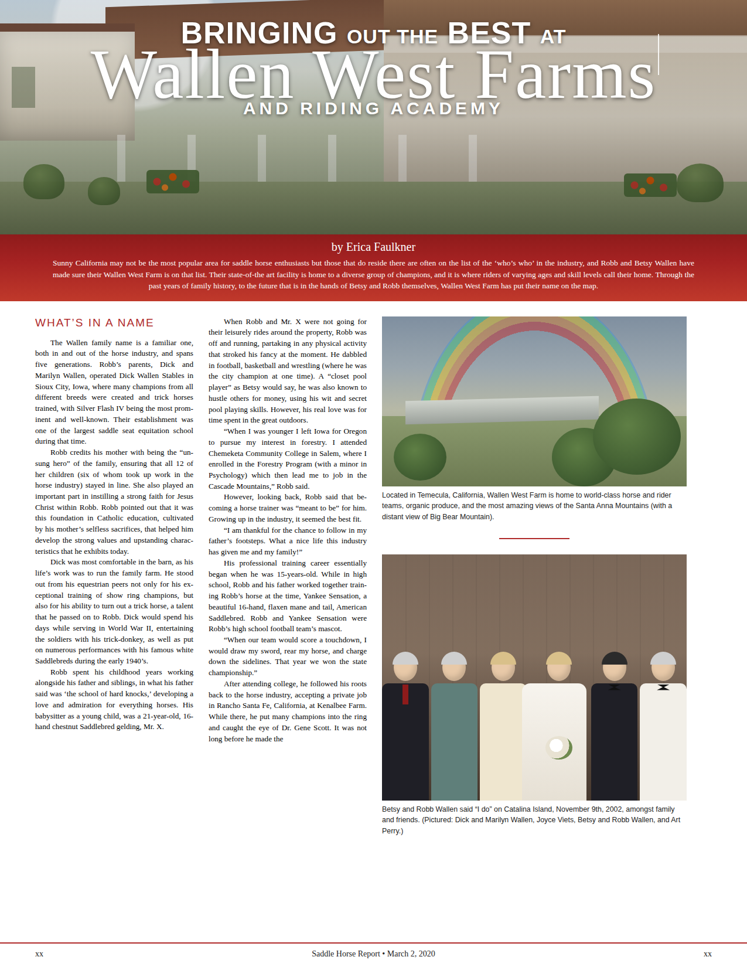BRINGING OUT THE BEST AT
Wallen West Farms
AND RIDING ACADEMY
by Erica Faulkner
Sunny California may not be the most popular area for saddle horse enthusiasts but those that do reside there are often on the list of the ‘who’s who’ in the industry, and Robb and Betsy Wallen have made sure their Wallen West Farm is on that list. Their state-of-the art facility is home to a diverse group of champions, and it is where riders of varying ages and skill levels call their home. Through the past years of family history, to the future that is in the hands of Betsy and Robb themselves, Wallen West Farm has put their name on the map.
What’s in a Name
The Wallen family name is a familiar one, both in and out of the horse industry, and spans five generations. Robb’s parents, Dick and Marilyn Wallen, operated Dick Wallen Stables in Sioux City, Iowa, where many champions from all different breeds were created and trick horses trained, with Silver Flash IV being the most prominent and well-known. Their establishment was one of the largest saddle seat equitation school during that time.
Robb credits his mother with being the “unsung hero” of the family, ensuring that all 12 of her children (six of whom took up work in the horse industry) stayed in line. She also played an important part in instilling a strong faith for Jesus Christ within Robb. Robb pointed out that it was this foundation in Catholic education, cultivated by his mother’s selfless sacrifices, that helped him develop the strong values and upstanding characteristics that he exhibits today.
Dick was most comfortable in the barn, as his life’s work was to run the family farm. He stood out from his equestrian peers not only for his exceptional training of show ring champions, but also for his ability to turn out a trick horse, a talent that he passed on to Robb. Dick would spend his days while serving in World War II, entertaining the soldiers with his trick-donkey, as well as put on numerous performances with his famous white Saddlebreds during the early 1940’s.
Robb spent his childhood years working alongside his father and siblings, in what his father said was ‘the school of hard knocks,’ developing a love and admiration for everything horses. His babysitter as a young child, was a 21-year-old, 16-hand chestnut Saddlebred gelding, Mr. X.
When Robb and Mr. X were not going for their leisurely rides around the property, Robb was off and running, partaking in any physical activity that stroked his fancy at the moment. He dabbled in football, basketball and wrestling (where he was the city champion at one time). A “closet pool player” as Betsy would say, he was also known to hustle others for money, using his wit and secret pool playing skills. However, his real love was for time spent in the great outdoors.
“When I was younger I left Iowa for Oregon to pursue my interest in forestry. I attended Chemeketa Community College in Salem, where I enrolled in the Forestry Program (with a minor in Psychology) which then lead me to job in the Cascade Mountains,” Robb said.
However, looking back, Robb said that becoming a horse trainer was “meant to be” for him. Growing up in the industry, it seemed the best fit.
“I am thankful for the chance to follow in my father’s footsteps. What a nice life this industry has given me and my family!”
His professional training career essentially began when he was 15-years-old. While in high school, Robb and his father worked together training Robb’s horse at the time, Yankee Sensation, a beautiful 16-hand, flaxen mane and tail, American Saddlebred. Robb and Yankee Sensation were Robb’s high school football team’s mascot.
“When our team would score a touchdown, I would draw my sword, rear my horse, and charge down the sidelines. That year we won the state championship.”
After attending college, he followed his roots back to the horse industry, accepting a private job in Rancho Santa Fe, California, at Kenalbee Farm. While there, he put many champions into the ring and caught the eye of Dr. Gene Scott. It was not long before he made the
Located in Temecula, California, Wallen West Farm is home to world-class horse and rider teams, organic produce, and the most amazing views of the Santa Anna Mountains (with a distant view of Big Bear Mountain).
Betsy and Robb Wallen said “I do” on Catalina Island, November 9th, 2002, amongst family and friends. (Pictured: Dick and Marilyn Wallen, Joyce Viets, Betsy and Robb Wallen, and Art Perry.)
xx Saddle Horse Report • March 2, 2020 xx